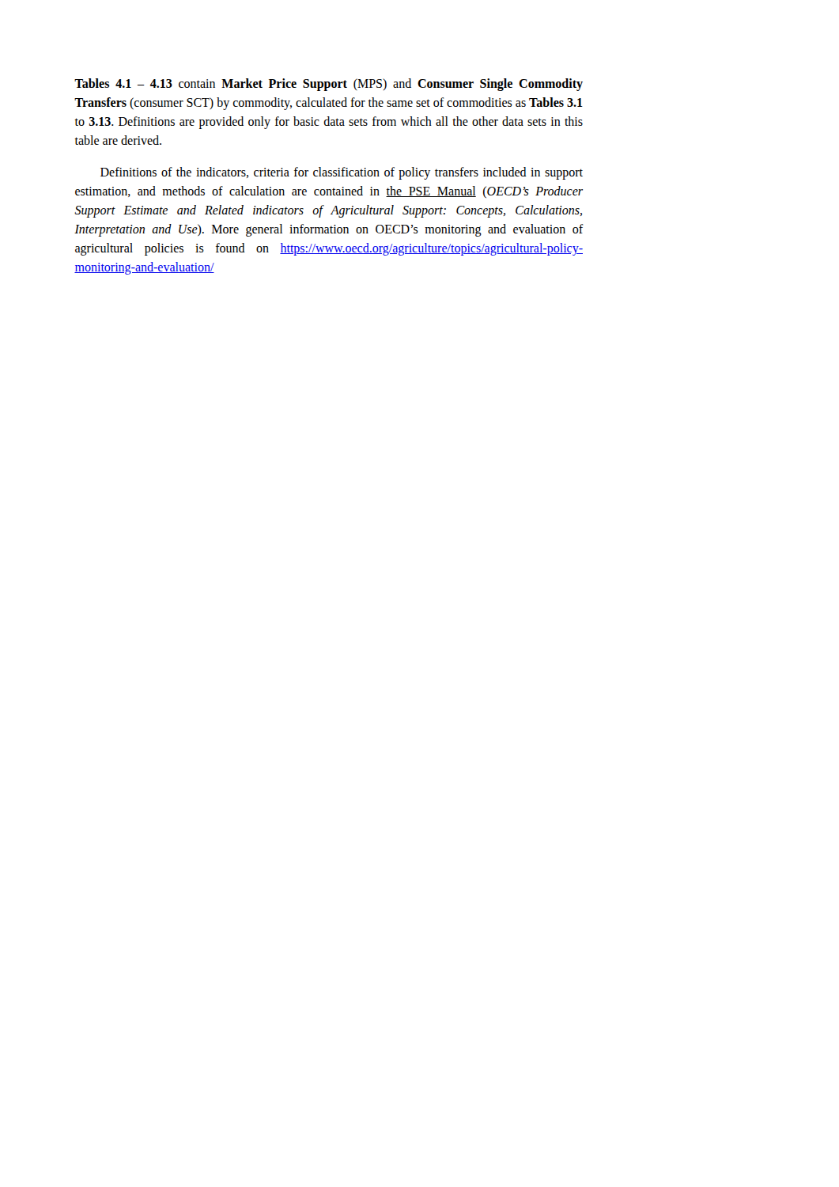Tables 4.1 – 4.13 contain Market Price Support (MPS) and Consumer Single Commodity Transfers (consumer SCT) by commodity, calculated for the same set of commodities as Tables 3.1 to 3.13. Definitions are provided only for basic data sets from which all the other data sets in this table are derived.
Definitions of the indicators, criteria for classification of policy transfers included in support estimation, and methods of calculation are contained in the PSE Manual (OECD’s Producer Support Estimate and Related indicators of Agricultural Support: Concepts, Calculations, Interpretation and Use). More general information on OECD’s monitoring and evaluation of agricultural policies is found on https://www.oecd.org/agriculture/topics/agricultural-policy-monitoring-and-evaluation/